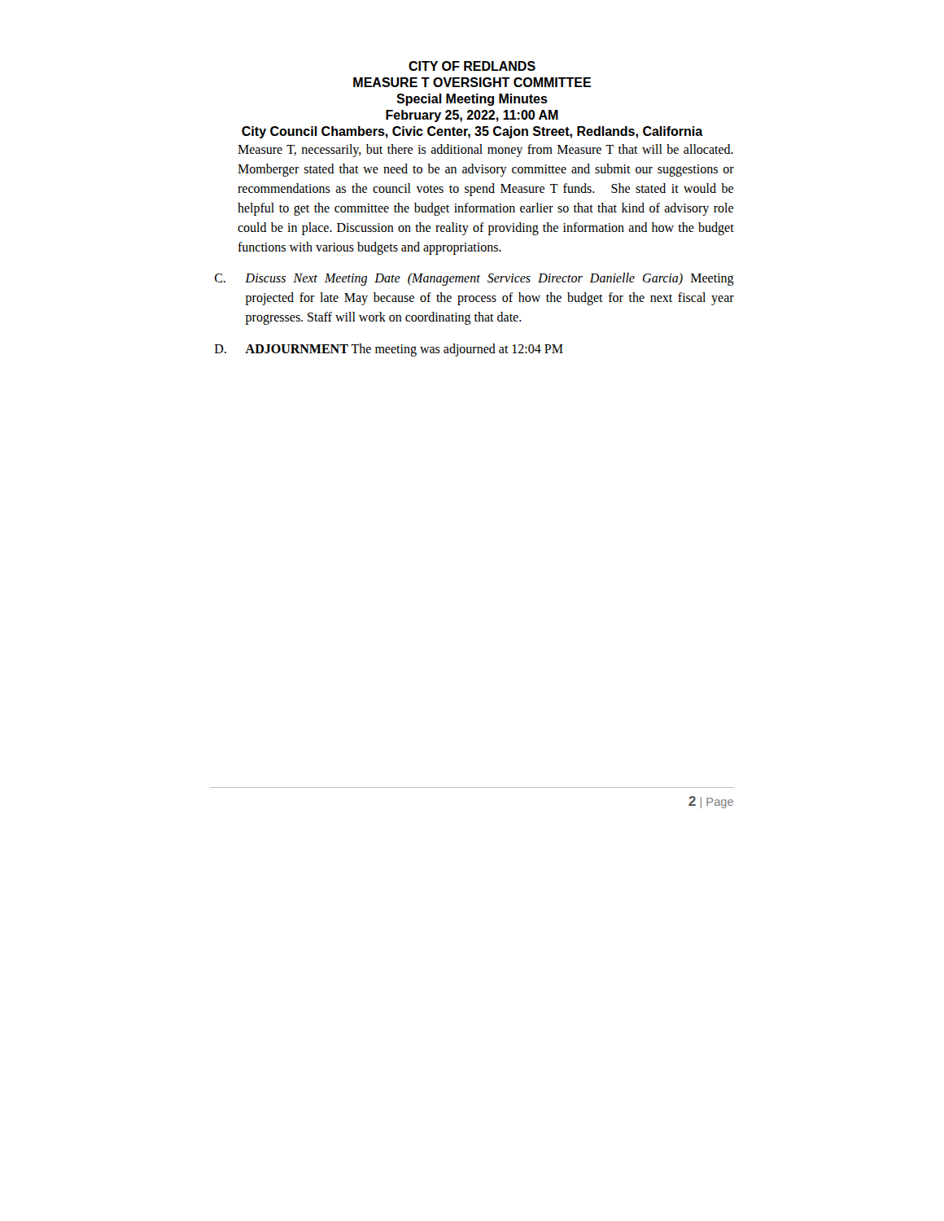CITY OF REDLANDS MEASURE T OVERSIGHT COMMITTEE Special Meeting Minutes February 25, 2022, 11:00 AM City Council Chambers, Civic Center, 35 Cajon Street, Redlands, California
Measure T, necessarily, but there is additional money from Measure T that will be allocated. Momberger stated that we need to be an advisory committee and submit our suggestions or recommendations as the council votes to spend Measure T funds. She stated it would be helpful to get the committee the budget information earlier so that that kind of advisory role could be in place. Discussion on the reality of providing the information and how the budget functions with various budgets and appropriations.
C. Discuss Next Meeting Date (Management Services Director Danielle Garcia) Meeting projected for late May because of the process of how the budget for the next fiscal year progresses. Staff will work on coordinating that date.
D. ADJOURNMENT The meeting was adjourned at 12:04 PM
2 | Page